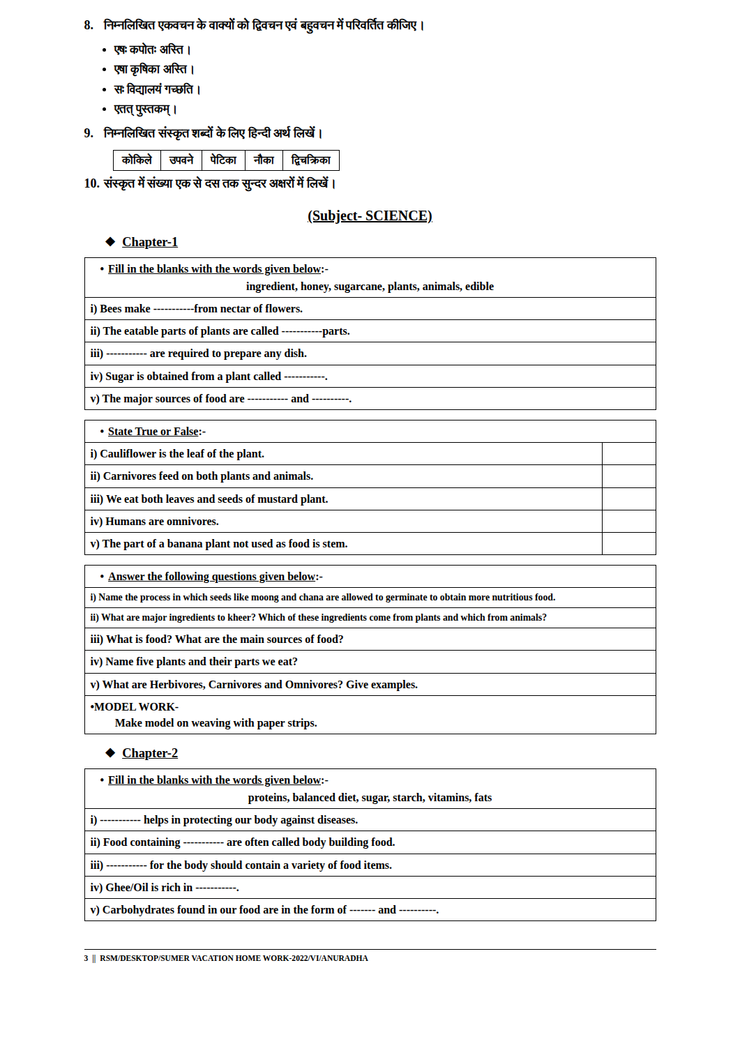8. निम्नलिखित एकवचन के वाक्यों को द्विवचन एवं बहुवचन में परिवर्तित कीजिए।
एषः कपोतः अस्ति।
एषा कृषिका अस्ति।
सः विद्यालयं गच्छति।
एतत् पुस्तकम्।
9. निम्नलिखित संस्कृत शब्दों के लिए हिन्दी अर्थ लिखें।
| कोकिले | उपवने | पेटिका | नौका | द्विचक्रिका |
10. संस्कृत में संख्या एक से दस तक सुन्दर अक्षरों में लिखें।
(Subject- SCIENCE)
Chapter-1
| • Fill in the blanks with the words given below :- ingredient, honey, sugarcane, plants, animals, edible |
| i) Bees make -----------from nectar of flowers. |
| ii) The eatable parts of plants are called -----------parts. |
| iii) ----------- are required to prepare any dish. |
| iv) Sugar is obtained from a plant called -----------. |
| v) The major sources of food are ----------- and ----------. |
| • State True or False :- |
| i) Cauliflower is the leaf of the plant. | |
| ii) Carnivores feed on both plants and animals. | |
| iii) We eat both leaves and seeds of mustard plant. | |
| iv) Humans are omnivores. | |
| v) The part of a banana plant not used as food is stem. | |
| • Answer the following questions given below :- |
| i) Name the process in which seeds like moong and chana are allowed to germinate to obtain more nutritious food. |
| ii) What are major ingredients to kheer? Which of these ingredients come from plants and which from animals? |
| iii) What is food? What are the main sources of food? |
| iv) Name five plants and their parts we eat? |
| v) What are Herbivores, Carnivores and Omnivores? Give examples. |
| • MODEL WORK- Make model on weaving with paper strips. |
Chapter-2
| • Fill in the blanks with the words given below :- proteins, balanced diet, sugar, starch, vitamins, fats |
| i) ----------- helps in protecting our body against diseases. |
| ii) Food containing ----------- are often called body building food. |
| iii) ----------- for the body should contain a variety of food items. |
| iv) Ghee/Oil is rich in -----------. |
| v) Carbohydrates found in our food are in the form of ------- and ----------. |
3||RSM/DESKTOP/SUMER VACATION HOME WORK-2022/VI/ANURADHA